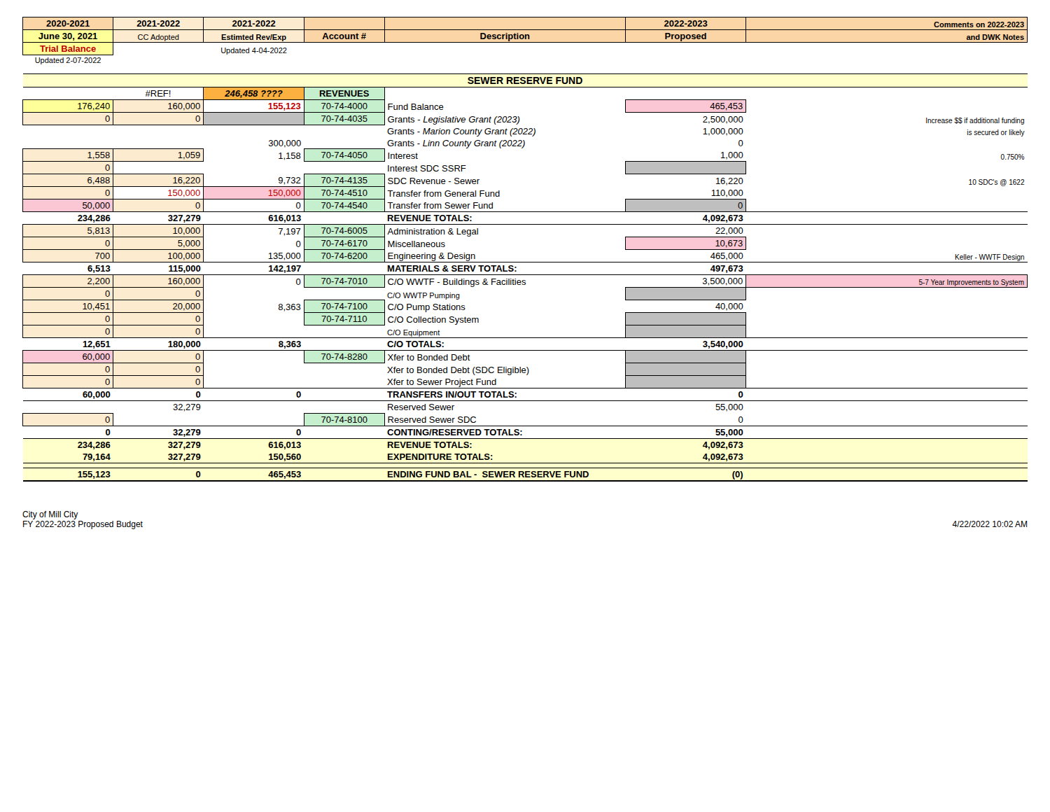| 2020-2021 | 2021-2022 | 2021-2022 | | | 2022-2023 | Comments on 2022-2023 |
| June 30, 2021 | CC Adopted | Estimted Rev/Exp | Account # | Description | Proposed | and DWK Notes |
| Trial Balance | | Updated 4-04-2022 | |
| Updated 2-07-2022 | |
| SEWER RESERVE FUND |
| | #REF! | 246,458 ???? | REVENUES | | | |
| 176,240 | 160,000 | 155,123 | 70-74-4000 | Fund Balance | 465,453 | |
| 0 | 0 | | 70-74-4035 | Grants - Legislative Grant (2023) | 2,500,000 | Increase $$ if additional funding |
| | | | | Grants - Marion County Grant (2022) | 1,000,000 | is secured or likely |
| | | 300,000 | | Grants - Linn County Grant (2022) | 0 | |
| 1,558 | 1,059 | 1,158 | 70-74-4050 | Interest | 1,000 | 0.750% |
| 0 | | | | Interest SDC SSRF | | |
| 6,488 | 16,220 | 9,732 | 70-74-4135 | SDC Revenue - Sewer | 16,220 | 10 SDC's @ 1622 |
| 0 | 150,000 | 150,000 | 70-74-4510 | Transfer from General Fund | 110,000 | |
| 50,000 | 0 | 0 | 70-74-4540 | Transfer from Sewer Fund | 0 | |
| 234,286 | 327,279 | 616,013 | | REVENUE TOTALS: | 4,092,673 | |
| 5,813 | 10,000 | 7,197 | 70-74-6005 | Administration & Legal | 22,000 | |
| 0 | 5,000 | 0 | 70-74-6170 | Miscellaneous | 10,673 | |
| 700 | 100,000 | 135,000 | 70-74-6200 | Engineering & Design | 465,000 | Keller - WWTF Design |
| 6,513 | 115,000 | 142,197 | | MATERIALS & SERV TOTALS: | 497,673 | |
| 2,200 | 160,000 | 0 | 70-74-7010 | C/O WWTF - Buildings & Facilities | 3,500,000 | 5-7 Year Improvements to System |
| 0 | 0 | | | C/O WWTP Pumping | | |
| 10,451 | 20,000 | 8,363 | 70-74-7100 | C/O Pump Stations | 40,000 | |
| 0 | 0 | | 70-74-7110 | C/O Collection System | | |
| 0 | 0 | | | C/O Equipment | | |
| 12,651 | 180,000 | 8,363 | | C/O TOTALS: | 3,540,000 | |
| 60,000 | 0 | | 70-74-8280 | Xfer to Bonded Debt | | |
| 0 | 0 | | | Xfer to Bonded Debt (SDC Eligible) | | |
| 0 | 0 | | | Xfer to Sewer Project Fund | | |
| 60,000 | 0 | 0 | | TRANSFERS IN/OUT TOTALS: | 0 | |
| | 32,279 | | | Reserved Sewer | 55,000 | |
| 0 | | | 70-74-8100 | Reserved Sewer SDC | 0 | |
| 0 | 32,279 | 0 | | CONTING/RESERVED TOTALS: | 55,000 | |
| 234,286 | 327,279 | 616,013 | | REVENUE TOTALS: | 4,092,673 | |
| 79,164 | 327,279 | 150,560 | | EXPENDITURE TOTALS: | 4,092,673 | |
| 155,123 | 0 | 465,453 | | ENDING FUND BAL - SEWER RESERVE FUND | (0) | |
City of Mill City
FY 2022-2023 Proposed Budget
4/22/2022 10:02 AM